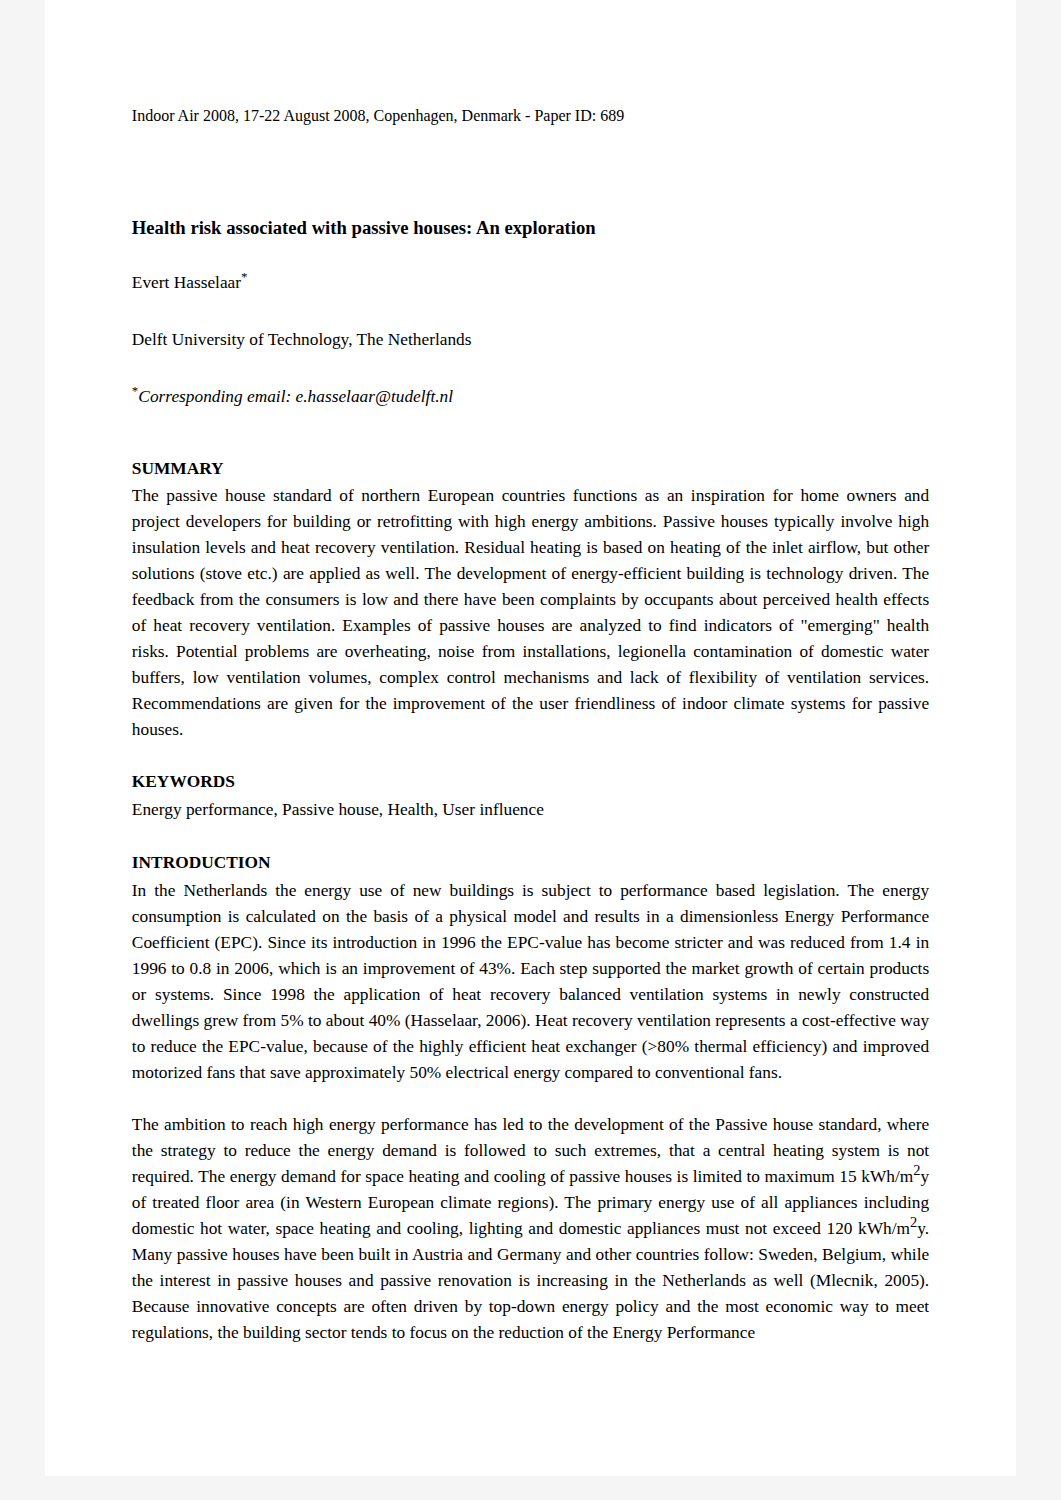Indoor Air 2008, 17-22 August 2008, Copenhagen, Denmark - Paper ID: 689
Health risk associated with passive houses: An exploration
Evert Hasselaar*
Delft University of Technology, The Netherlands
*Corresponding email: e.hasselaar@tudelft.nl
Summary
The passive house standard of northern European countries functions as an inspiration for home owners and project developers for building or retrofitting with high energy ambitions. Passive houses typically involve high insulation levels and heat recovery ventilation. Residual heating is based on heating of the inlet airflow, but other solutions (stove etc.) are applied as well. The development of energy-efficient building is technology driven. The feedback from the consumers is low and there have been complaints by occupants about perceived health effects of heat recovery ventilation. Examples of passive houses are analyzed to find indicators of "emerging" health risks. Potential problems are overheating, noise from installations, legionella contamination of domestic water buffers, low ventilation volumes, complex control mechanisms and lack of flexibility of ventilation services. Recommendations are given for the improvement of the user friendliness of indoor climate systems for passive houses.
Keywords
Energy performance, Passive house, Health, User influence
Introduction
In the Netherlands the energy use of new buildings is subject to performance based legislation. The energy consumption is calculated on the basis of a physical model and results in a dimensionless Energy Performance Coefficient (EPC). Since its introduction in 1996 the EPC-value has become stricter and was reduced from 1.4 in 1996 to 0.8 in 2006, which is an improvement of 43%. Each step supported the market growth of certain products or systems. Since 1998 the application of heat recovery balanced ventilation systems in newly constructed dwellings grew from 5% to about 40% (Hasselaar, 2006). Heat recovery ventilation represents a cost-effective way to reduce the EPC-value, because of the highly efficient heat exchanger (>80% thermal efficiency) and improved motorized fans that save approximately 50% electrical energy compared to conventional fans.
The ambition to reach high energy performance has led to the development of the Passive house standard, where the strategy to reduce the energy demand is followed to such extremes, that a central heating system is not required. The energy demand for space heating and cooling of passive houses is limited to maximum 15 kWh/m2y of treated floor area (in Western European climate regions). The primary energy use of all appliances including domestic hot water, space heating and cooling, lighting and domestic appliances must not exceed 120 kWh/m2y. Many passive houses have been built in Austria and Germany and other countries follow: Sweden, Belgium, while the interest in passive houses and passive renovation is increasing in the Netherlands as well (Mlecnik, 2005). Because innovative concepts are often driven by top-down energy policy and the most economic way to meet regulations, the building sector tends to focus on the reduction of the Energy Performance